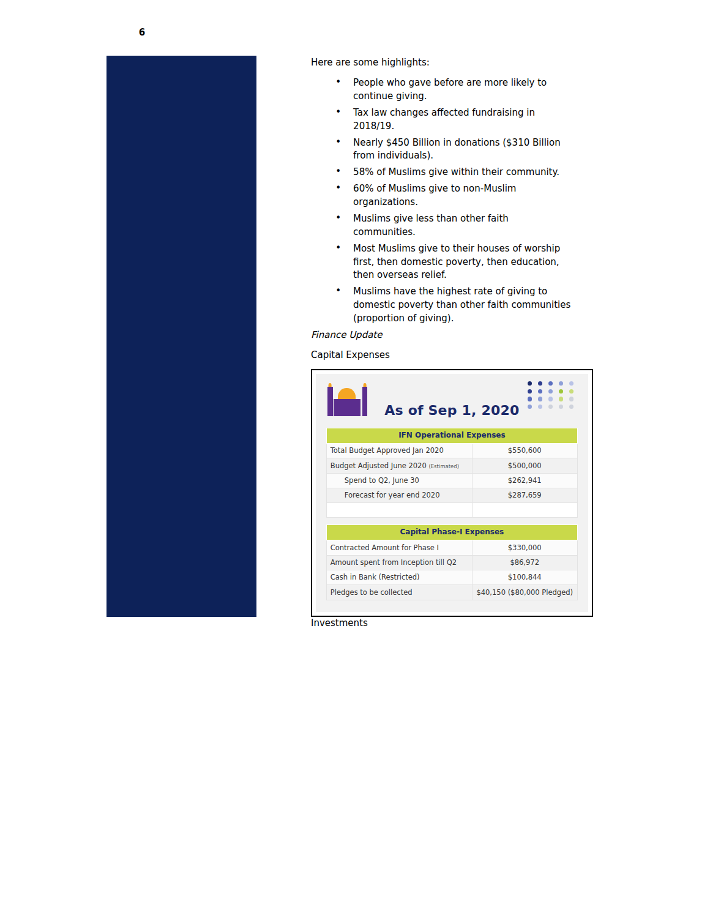6
Here are some highlights:
People who gave before are more likely to continue giving.
Tax law changes affected fundraising in 2018/19.
Nearly $450 Billion in donations ($310 Billion from individuals).
58% of Muslims give within their community.
60% of Muslims give to non-Muslim organizations.
Muslims give less than other faith communities.
Most Muslims give to their houses of worship first, then domestic poverty, then education, then overseas relief.
Muslims have the highest rate of giving to domestic poverty than other faith communities (proportion of giving).
Finance Update
Capital Expenses
As of Sep 1, 2020
| IFN Operational Expenses |
| --- |
| Total Budget Approved Jan 2020 | $550,600 |
| Budget Adjusted June 2020 (Estimated) | $500,000 |
| Spend to Q2, June 30 | $262,941 |
| Forecast for year end 2020 | $287,659 |
| Capital Phase-I Expenses |
| --- |
| Contracted Amount for Phase I | $330,000 |
| Amount spent from Inception till Q2 | $86,972 |
| Cash in Bank (Restricted) | $100,844 |
| Pledges to be collected | $40,150 ($80,000 Pledged) |
Investments